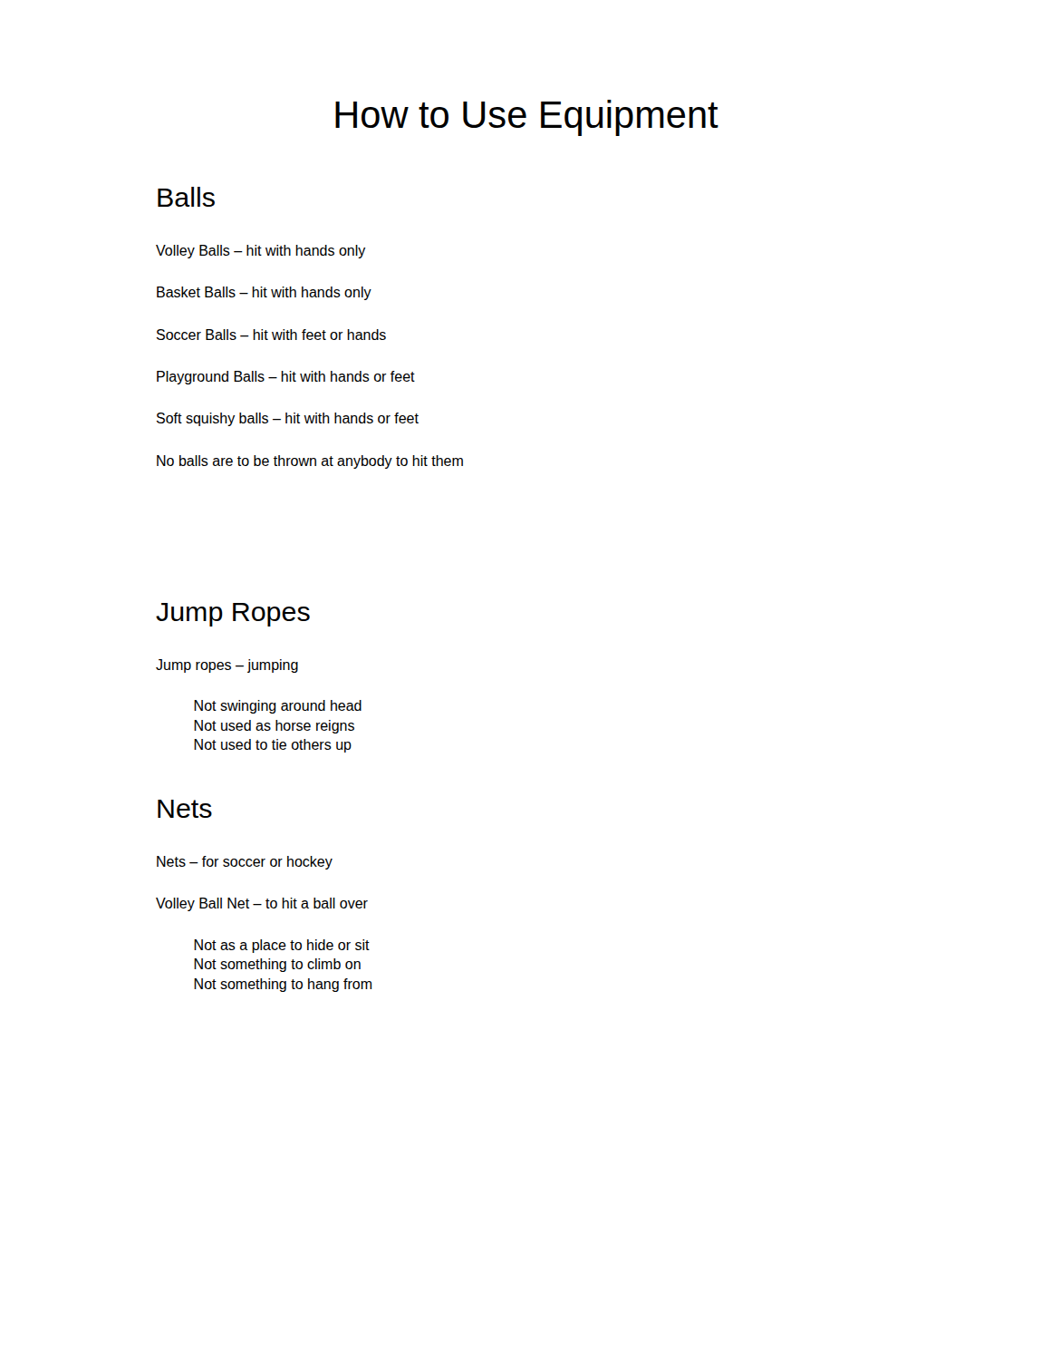How to Use Equipment
Balls
Volley Balls – hit with hands only
Basket Balls – hit with hands only
Soccer Balls – hit with feet or hands
Playground Balls – hit with hands or feet
Soft squishy balls – hit with hands or feet
No balls are to be thrown at anybody to hit them
Jump Ropes
Jump ropes – jumping
Not swinging around head
Not used as horse reigns
Not used to tie others up
Nets
Nets – for soccer or hockey
Volley Ball Net – to hit a ball over
Not as a place to hide or sit
Not something to climb on
Not something to hang from